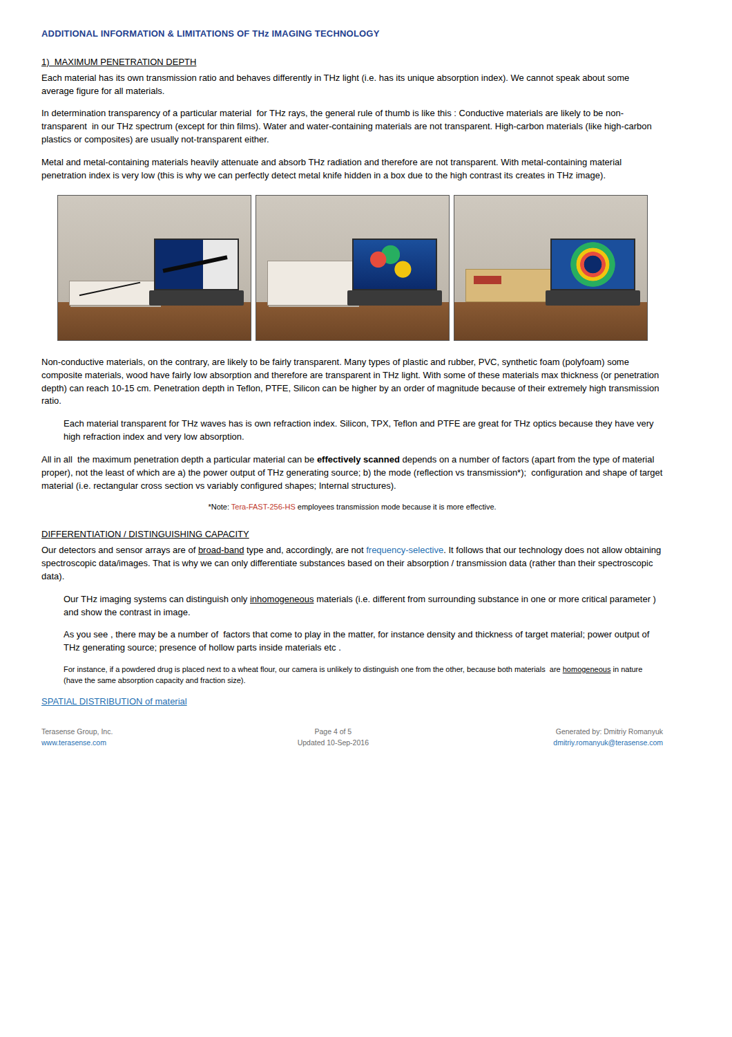ADDITIONAL INFORMATION & LIMITATIONS OF THz IMAGING TECHNOLOGY
1) MAXIMUM PENETRATION DEPTH
Each material has its own transmission ratio and behaves differently in THz light (i.e. has its unique absorption index). We cannot speak about some average figure for all materials.
In determination transparency of a particular material for THz rays, the general rule of thumb is like this : Conductive materials are likely to be non-transparent in our THz spectrum (except for thin films). Water and water-containing materials are not transparent. High-carbon materials (like high-carbon plastics or composites) are usually not-transparent either.
Metal and metal-containing materials heavily attenuate and absorb THz radiation and therefore are not transparent. With metal-containing material penetration index is very low (this is why we can perfectly detect metal knife hidden in a box due to the high contrast its creates in THz image).
Non-conductive materials, on the contrary, are likely to be fairly transparent. Many types of plastic and rubber, PVC, synthetic foam (polyfoam) some composite materials, wood have fairly low absorption and therefore are transparent in THz light. With some of these materials max thickness (or penetration depth) can reach 10-15 cm. Penetration depth in Teflon, PTFE, Silicon can be higher by an order of magnitude because of their extremely high transmission ratio.
Each material transparent for THz waves has is own refraction index. Silicon, TPX, Teflon and PTFE are great for THz optics because they have very high refraction index and very low absorption.
All in all the maximum penetration depth a particular material can be effectively scanned depends on a number of factors (apart from the type of material proper), not the least of which are a) the power output of THz generating source; b) the mode (reflection vs transmission*); configuration and shape of target material (i.e. rectangular cross section vs variably configured shapes; Internal structures).
*Note: Tera-FAST-256-HS employees transmission mode because it is more effective.
DIFFERENTIATION / DISTINGUISHING CAPACITY
Our detectors and sensor arrays are of broad-band type and, accordingly, are not frequency-selective. It follows that our technology does not allow obtaining spectroscopic data/images. That is why we can only differentiate substances based on their absorption / transmission data (rather than their spectroscopic data).
Our THz imaging systems can distinguish only inhomogeneous materials (i.e. different from surrounding substance in one or more critical parameter ) and show the contrast in image.
As you see , there may be a number of factors that come to play in the matter, for instance density and thickness of target material; power output of THz generating source; presence of hollow parts inside materials etc .
For instance, if a powdered drug is placed next to a wheat flour, our camera is unlikely to distinguish one from the other, because both materials are homogeneous in nature (have the same absorption capacity and fraction size).
SPATIAL DISTRIBUTION of material
Terasense Group, Inc.
www.terasense.com
Page 4 of 5
Updated 10-Sep-2016
Generated by: Dmitriy Romanyuk
dmitriy.romanyuk@terasense.com